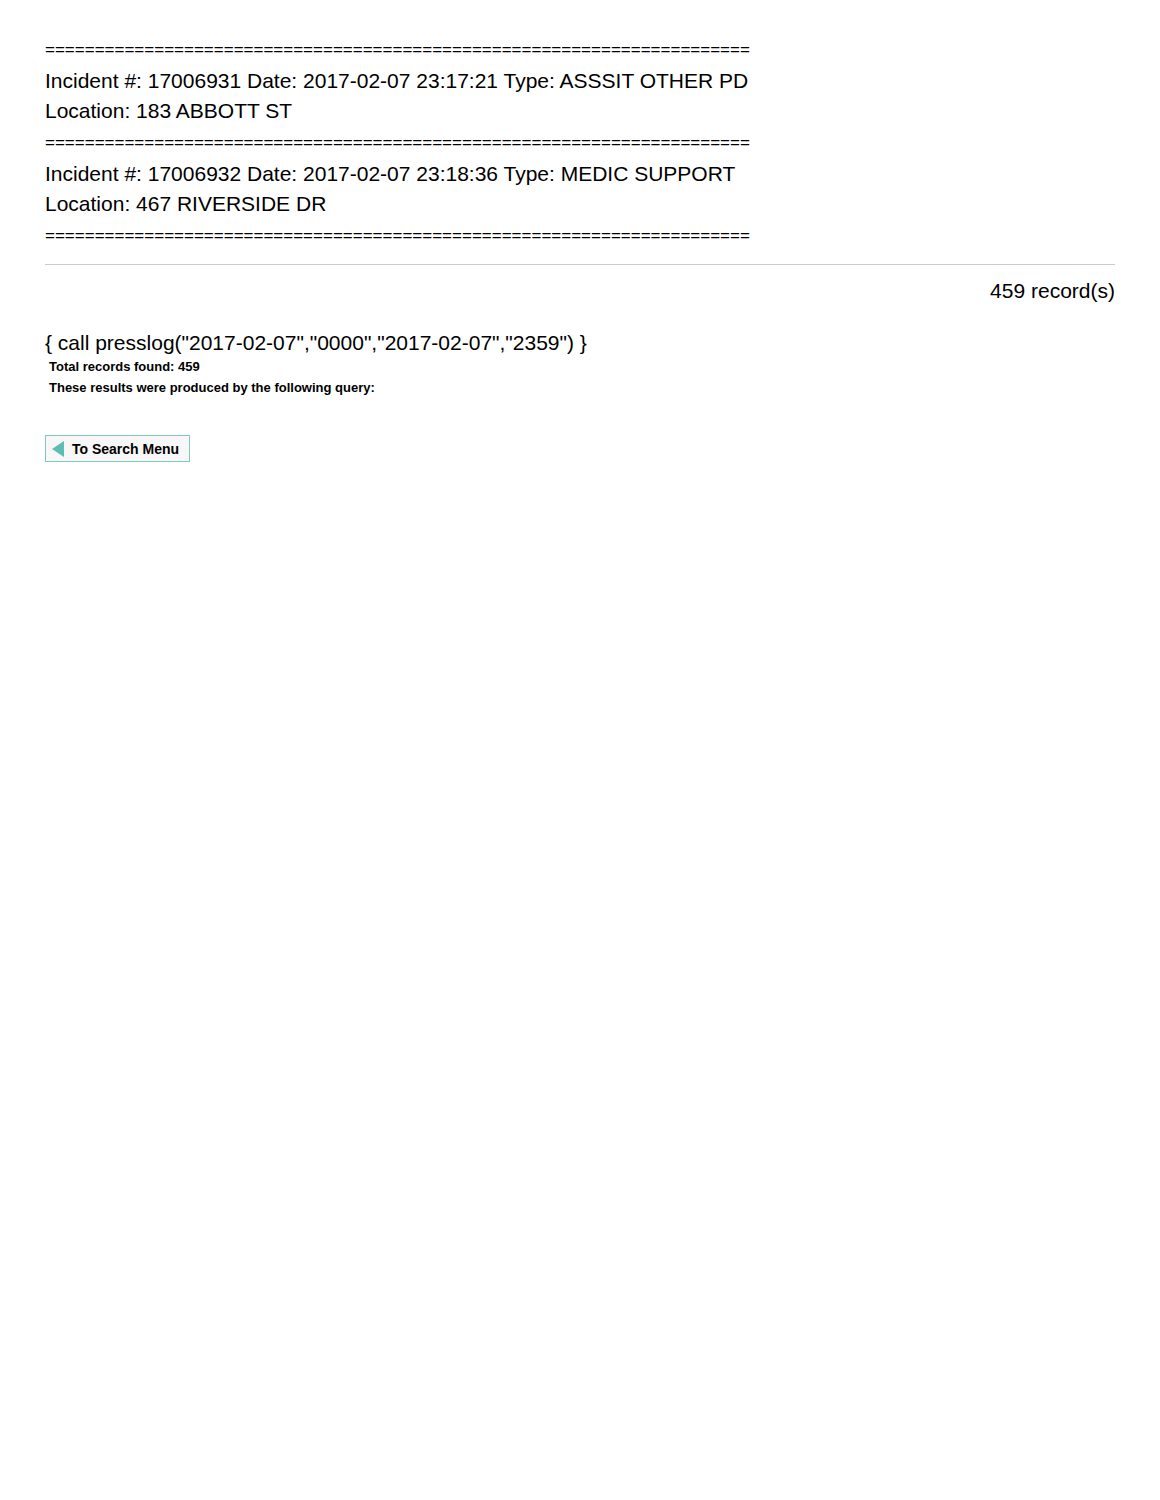=======================================================================
Incident #: 17006931 Date: 2017-02-07 23:17:21 Type: ASSSIT OTHER PD
Location: 183 ABBOTT ST
=======================================================================
Incident #: 17006932 Date: 2017-02-07 23:18:36 Type: MEDIC SUPPORT
Location: 467 RIVERSIDE DR
=======================================================================
459 record(s)
{ call presslog("2017-02-07","0000","2017-02-07","2359") }
Total records found: 459
These results were produced by the following query:
To Search Menu